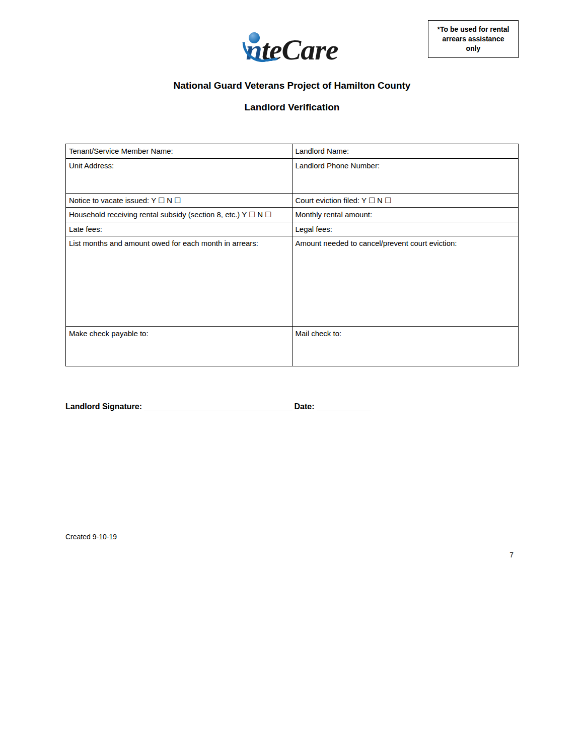*To be used for rental arrears assistance only
nteCare
National Guard Veterans Project of Hamilton County
Landlord Verification
| Tenant/Service Member Name: | Landlord Name: |
| Unit Address: | Landlord Phone Number: |
| Notice to vacate issued: Y ☐ N ☐ | Court eviction filed: Y ☐ N ☐ |
| Household receiving rental subsidy (section 8, etc.) Y ☐ N ☐ | Monthly rental amount: |
| Late fees: | Legal fees: |
| List months and amount owed for each month in arrears: | Amount needed to cancel/prevent court eviction: |
| Make check payable to: | Mail check to: |
Landlord Signature: _________________________________ Date: ____________
Created 9-10-19
7